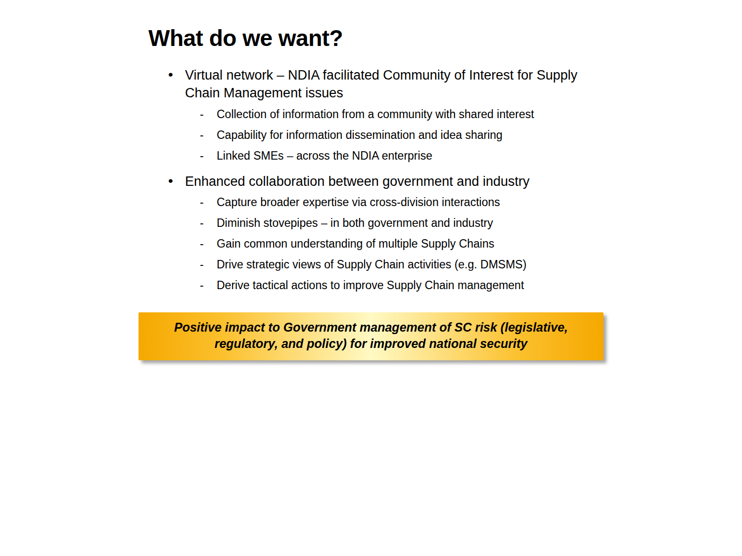What do we want?
Virtual network – NDIA facilitated Community of Interest for Supply Chain Management issues
Collection of information from a community with shared interest
Capability for information dissemination and idea sharing
Linked SMEs – across the NDIA enterprise
Enhanced collaboration between government and industry
Capture broader expertise via cross-division interactions
Diminish stovepipes – in both government and industry
Gain common understanding of multiple Supply Chains
Drive strategic views of Supply Chain activities (e.g. DMSMS)
Derive tactical actions to improve Supply Chain management
Positive impact to Government management of SC risk (legislative, regulatory, and policy) for improved national security